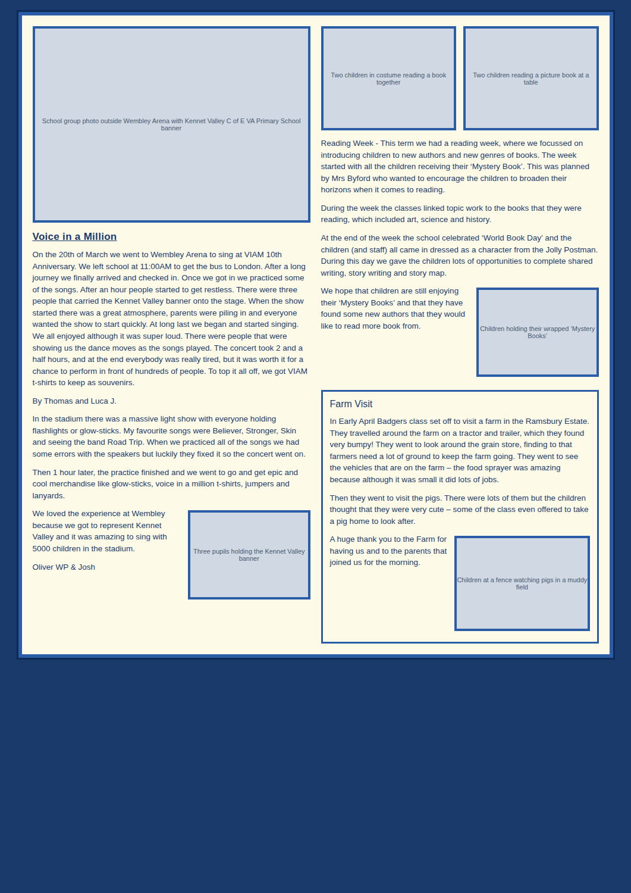School group photo outside Wembley Arena with Kennet Valley C of E VA Primary School banner
Voice in a Million
On the 20th of March we went to Wembley Arena to sing at VIAM 10th Anniversary. We left school at 11:00AM to get the bus to London. After a long journey we finally arrived and checked in. Once we got in we practiced some of the songs. After an hour people started to get restless. There were three people that carried the Kennet Valley banner onto the stage. When the show started there was a great atmosphere, parents were piling in and everyone wanted the show to start quickly. At long last we began and started singing. We all enjoyed although it was super loud. There were people that were showing us the dance moves as the songs played. The concert took 2 and a half hours, and at the end everybody was really tired, but it was worth it for a chance to perform in front of hundreds of people. To top it all off, we got VIAM t-shirts to keep as souvenirs.
By Thomas and Luca J.
In the stadium there was a massive light show with everyone holding flashlights or glow-sticks. My favourite songs were Believer, Stronger, Skin and seeing the band Road Trip. When we practiced all of the songs we had some errors with the speakers but luckily they fixed it so the concert went on.
Then 1 hour later, the practice finished and we went to go and get epic and cool merchandise like glow-sticks, voice in a million t-shirts, jumpers and lanyards.
Three pupils holding the Kennet Valley banner
We loved the experience at Wembley because we got to represent Kennet Valley and it was amazing to sing with 5000 children in the stadium.
Oliver WP & Josh
Two children in costume reading a book together
Two children reading a picture book at a table
Reading Week - This term we had a reading week, where we focussed on introducing children to new authors and new genres of books. The week started with all the children receiving their ‘Mystery Book’. This was planned by Mrs Byford who wanted to encourage the children to broaden their horizons when it comes to reading.
During the week the classes linked topic work to the books that they were reading, which included art, science and history.
At the end of the week the school celebrated ‘World Book Day’ and the children (and staff) all came in dressed as a character from the Jolly Postman. During this day we gave the children lots of opportunities to complete shared writing, story writing and story map.
Children holding their wrapped ‘Mystery Books’
We hope that children are still enjoying their ‘Mystery Books’ and that they have found some new authors that they would like to read more book from.
Farm Visit
In Early April Badgers class set off to visit a farm in the Ramsbury Estate. They travelled around the farm on a tractor and trailer, which they found very bumpy! They went to look around the grain store, finding to that farmers need a lot of ground to keep the farm going. They went to see the vehicles that are on the farm – the food sprayer was amazing because although it was small it did lots of jobs.
Then they went to visit the pigs. There were lots of them but the children thought that they were very cute – some of the class even offered to take a pig home to look after.
Children at a fence watching pigs in a muddy field
A huge thank you to the Farm for having us and to the parents that joined us for the morning.